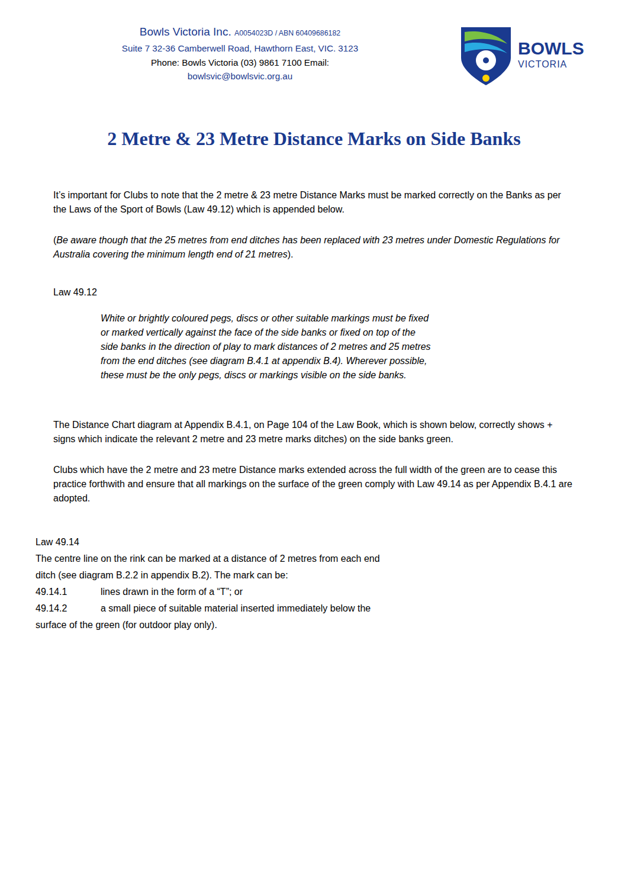Bowls Victoria Inc. A0054023D / ABN 60409686182
Suite 7 32-36 Camberwell Road, Hawthorn East, VIC. 3123
Phone: Bowls Victoria (03) 9861 7100 Email:
bowlsvic@bowlsvic.org.au
Bowls Victoria logo BOWLS VICTORIA
2 Metre & 23 Metre Distance Marks on Side Banks
It’s important for Clubs to note that the 2 metre & 23 metre Distance Marks must be marked correctly on the Banks as per the Laws of the Sport of Bowls (Law 49.12) which is appended below.
(Be aware though that the 25 metres from end ditches has been replaced with 23 metres under Domestic Regulations for Australia covering the minimum length end of 21 metres).
Law 49.12
White or brightly coloured pegs, discs or other suitable markings must be fixed or marked vertically against the face of the side banks or fixed on top of the side banks in the direction of play to mark distances of 2 metres and 25 metres from the end ditches (see diagram B.4.1 at appendix B.4). Wherever possible, these must be the only pegs, discs or markings visible on the side banks.
The Distance Chart diagram at Appendix B.4.1, on Page 104 of the Law Book, which is shown below, correctly shows + signs which indicate the relevant 2 metre and 23 metre marks ditches) on the side banks green.
Clubs which have the 2 metre and 23 metre Distance marks extended across the full width of the green are to cease this practice forthwith and ensure that all markings on the surface of the green comply with Law 49.14 as per Appendix B.4.1 are adopted.
Law 49.14
The centre line on the rink can be marked at a distance of 2 metres from each end
ditch (see diagram B.2.2 in appendix B.2). The mark can be:
49.14.1lines drawn in the form of a “T”; or
49.14.2a small piece of suitable material inserted immediately below the
surface of the green (for outdoor play only).